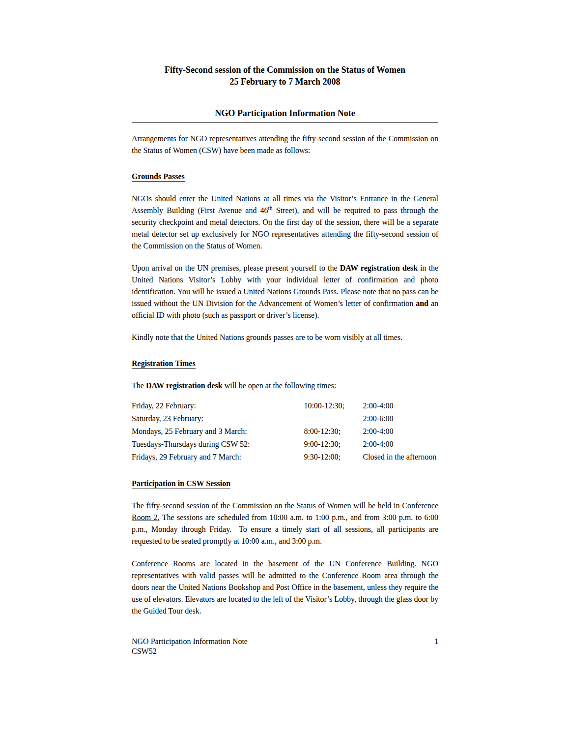Fifty-Second session of the Commission on the Status of Women
25 February to 7 March 2008
NGO Participation Information Note
Arrangements for NGO representatives attending the fifty-second session of the Commission on the Status of Women (CSW) have been made as follows:
Grounds Passes
NGOs should enter the United Nations at all times via the Visitor’s Entrance in the General Assembly Building (First Avenue and 46th Street), and will be required to pass through the security checkpoint and metal detectors. On the first day of the session, there will be a separate metal detector set up exclusively for NGO representatives attending the fifty-second session of the Commission on the Status of Women.
Upon arrival on the UN premises, please present yourself to the DAW registration desk in the United Nations Visitor’s Lobby with your individual letter of confirmation and photo identification. You will be issued a United Nations Grounds Pass. Please note that no pass can be issued without the UN Division for the Advancement of Women’s letter of confirmation and an official ID with photo (such as passport or driver’s license).
Kindly note that the United Nations grounds passes are to be worn visibly at all times.
Registration Times
The DAW registration desk will be open at the following times:
| Friday, 22 February: | 10:00-12:30; | 2:00-4:00 |
| Saturday, 23 February: | | 2:00-6:00 |
| Mondays, 25 February and 3 March: | 8:00-12:30; | 2:00-4:00 |
| Tuesdays-Thursdays during CSW 52: | 9:00-12:30; | 2:00-4:00 |
| Fridays, 29 February and 7 March: | 9:30-12:00; | Closed in the afternoon |
Participation in CSW Session
The fifty-second session of the Commission on the Status of Women will be held in Conference Room 2. The sessions are scheduled from 10:00 a.m. to 1:00 p.m., and from 3:00 p.m. to 6:00 p.m., Monday through Friday. To ensure a timely start of all sessions, all participants are requested to be seated promptly at 10:00 a.m., and 3:00 p.m.
Conference Rooms are located in the basement of the UN Conference Building. NGO representatives with valid passes will be admitted to the Conference Room area through the doors near the United Nations Bookshop and Post Office in the basement, unless they require the use of elevators. Elevators are located to the left of the Visitor’s Lobby, through the glass door by the Guided Tour desk.
1 NGO Participation Information Note
CSW52